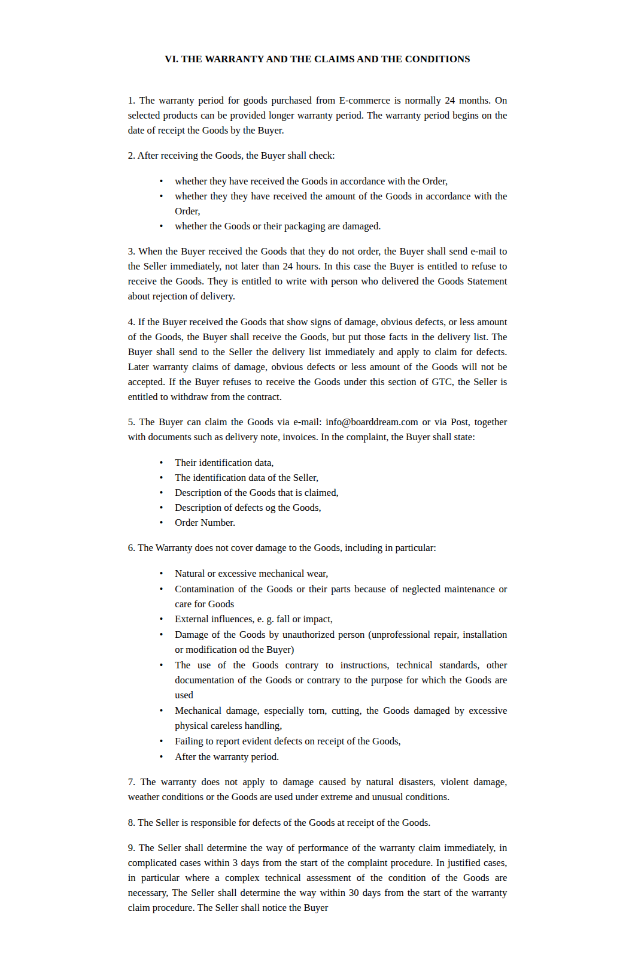VI. THE WARRANTY AND THE CLAIMS AND THE CONDITIONS
1. The warranty period for goods purchased from E-commerce is normally 24 months. On selected products can be provided longer warranty period. The warranty period begins on the date of receipt the Goods by the Buyer.
2. After receiving the Goods, the Buyer shall check:
whether they have received the Goods in accordance with the Order,
whether they they have received the amount of the Goods in accordance with the Order,
whether the Goods or their packaging are damaged.
3. When the Buyer received the Goods that they do not order, the Buyer shall send e-mail to the Seller immediately, not later than 24 hours. In this case the Buyer is entitled to refuse to receive the Goods. They is entitled to write with person who delivered the Goods Statement about rejection of delivery.
4. If the Buyer received the Goods that show signs of damage, obvious defects, or less amount of the Goods, the Buyer shall receive the Goods, but put those facts in the delivery list. The Buyer shall send to the Seller the delivery list immediately and apply to claim for defects. Later warranty claims of damage, obvious defects or less amount of the Goods will not be accepted. If the Buyer refuses to receive the Goods under this section of GTC, the Seller is entitled to withdraw from the contract.
5. The Buyer can claim the Goods via e-mail: info@boarddream.com or via Post, together with documents such as delivery note, invoices. In the complaint, the Buyer shall state:
Their identification data,
The identification data of the Seller,
Description of the Goods that is claimed,
Description of defects og the Goods,
Order Number.
6. The Warranty does not cover damage to the Goods, including in particular:
Natural or excessive mechanical wear,
Contamination of the Goods or their parts because of neglected maintenance or care for Goods
External influences, e. g. fall or impact,
Damage of the Goods by unauthorized person (unprofessional repair, installation or modification od the Buyer)
The use of the Goods contrary to instructions, technical standards, other documentation of the Goods or contrary to the purpose for which the Goods are used
Mechanical damage, especially torn, cutting, the Goods damaged by excessive physical careless handling,
Failing to report evident defects on receipt of the Goods,
After the warranty period.
7. The warranty does not apply to damage caused by natural disasters, violent damage, weather conditions or the Goods are used under extreme and unusual conditions.
8. The Seller is responsible for defects of the Goods at receipt of the Goods.
9. The Seller shall determine the way of performance of the warranty claim immediately, in complicated cases within 3 days from the start of the complaint procedure. In justified cases, in particular where a complex technical assessment of the condition of the Goods are necessary, The Seller shall determine the way within 30 days from the start of the warranty claim procedure. The Seller shall notice the Buyer